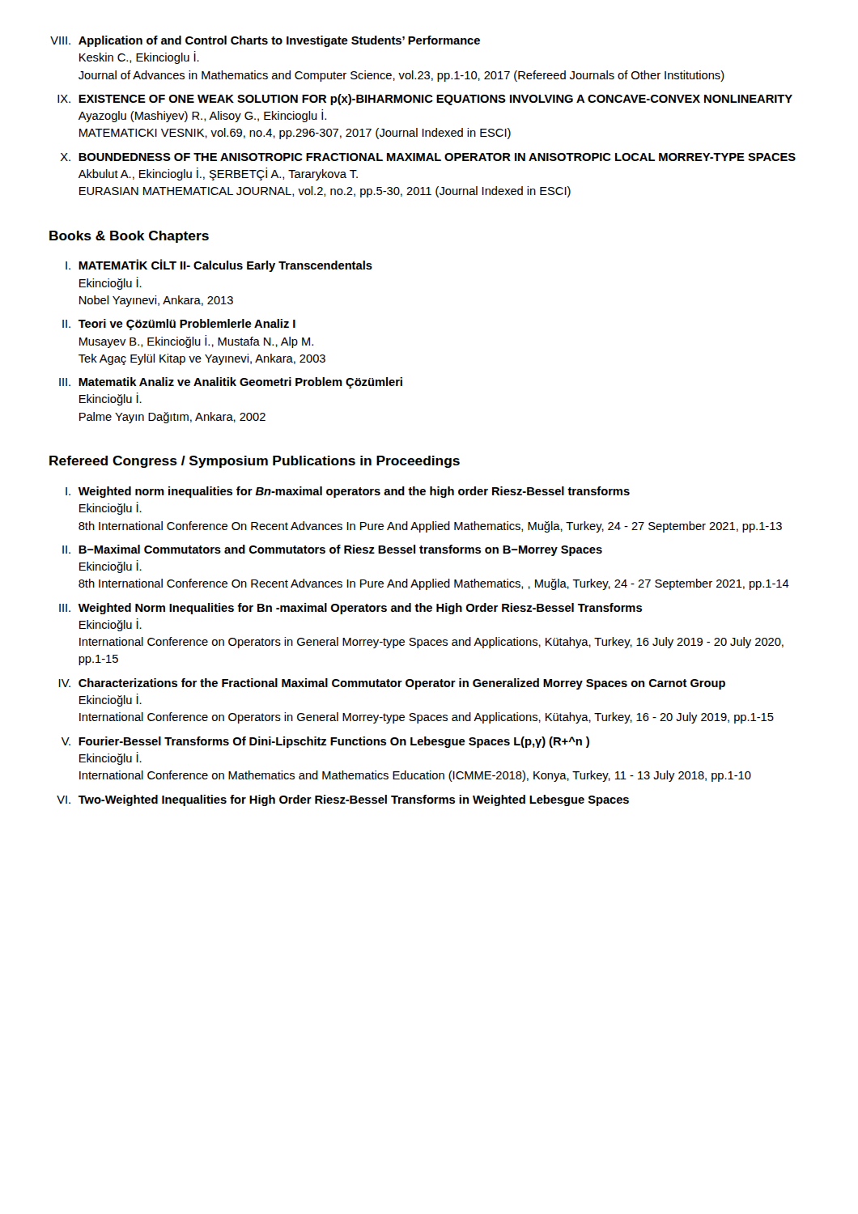Application of and Control Charts to Investigate Students’ Performance Keskin C., Ekincioglu İ. Journal of Advances in Mathematics and Computer Science, vol.23, pp.1-10, 2017 (Refereed Journals of Other Institutions)
EXISTENCE OF ONE WEAK SOLUTION FOR p(x)-BIHARMONIC EQUATIONS INVOLVING A CONCAVE-CONVEX NONLINEARITY Ayazoglu (Mashiyev) R., Alisoy G., Ekincioglu İ. MATEMATICKI VESNIK, vol.69, no.4, pp.296-307, 2017 (Journal Indexed in ESCI)
BOUNDEDNESS OF THE ANISOTROPIC FRACTIONAL MAXIMAL OPERATOR IN ANISOTROPIC LOCAL MORREY-TYPE SPACES Akbulut A., Ekincioglu İ., ŞERBETÇİ A., Tararykova T. EURASIAN MATHEMATICAL JOURNAL, vol.2, no.2, pp.5-30, 2011 (Journal Indexed in ESCI)
Books & Book Chapters
MATEMATİK CİLT II- Calculus Early Transcendentals Ekincioğlu İ. Nobel Yayınevi, Ankara, 2013
Teori ve Çözümlü Problemlerle Analiz I Musayev B., Ekincioğlu İ., Mustafa N., Alp M. Tek Agaç Eylül Kitap ve Yayınevi, Ankara, 2003
Matematik Analiz ve Analitik Geometri Problem Çözümleri Ekincioğlu İ. Palme Yayın Dağıtım, Ankara, 2002
Refereed Congress / Symposium Publications in Proceedings
Weighted norm inequalities for Bn-maximal operators and the high order Riesz-Bessel transforms Ekincioğlu İ. 8th International Conference On Recent Advances In Pure And Applied Mathematics, Muğla, Turkey, 24 - 27 September 2021, pp.1-13
B−Maximal Commutators and Commutators of Riesz Bessel transforms on B−Morrey Spaces Ekincioğlu İ. 8th International Conference On Recent Advances In Pure And Applied Mathematics, , Muğla, Turkey, 24 - 27 September 2021, pp.1-14
Weighted Norm Inequalities for Bn -maximal Operators and the High Order Riesz-Bessel Transforms Ekincioğlu İ. International Conference on Operators in General Morrey-type Spaces and Applications, Kütahya, Turkey, 16 July 2019 - 20 July 2020, pp.1-15
Characterizations for the Fractional Maximal Commutator Operator in Generalized Morrey Spaces on Carnot Group Ekincioğlu İ. International Conference on Operators in General Morrey-type Spaces and Applications, Kütahya, Turkey, 16 - 20 July 2019, pp.1-15
Fourier-Bessel Transforms Of Dini-Lipschitz Functions On Lebesgue Spaces L(p,γ) (R+^n ) Ekincioğlu İ. International Conference on Mathematics and Mathematics Education (ICMME-2018), Konya, Turkey, 11 - 13 July 2018, pp.1-10
Two-Weighted Inequalities for High Order Riesz-Bessel Transforms in Weighted Lebesgue Spaces